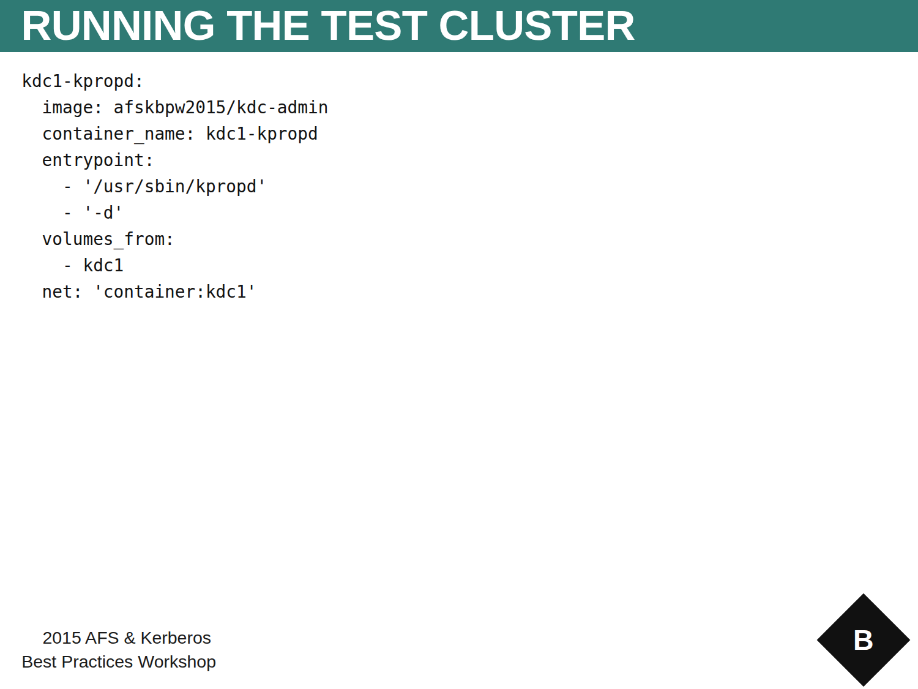Running the Test Cluster
kdc1-kpropd:
  image: afskbpw2015/kdc-admin
  container_name: kdc1-kpropd
  entrypoint:
    - '/usr/sbin/kpropd'
    - '-d'
  volumes_from:
    - kdc1
  net: 'container:kdc1'
2015 AFS & Kerberos
Best Practices Workshop
B